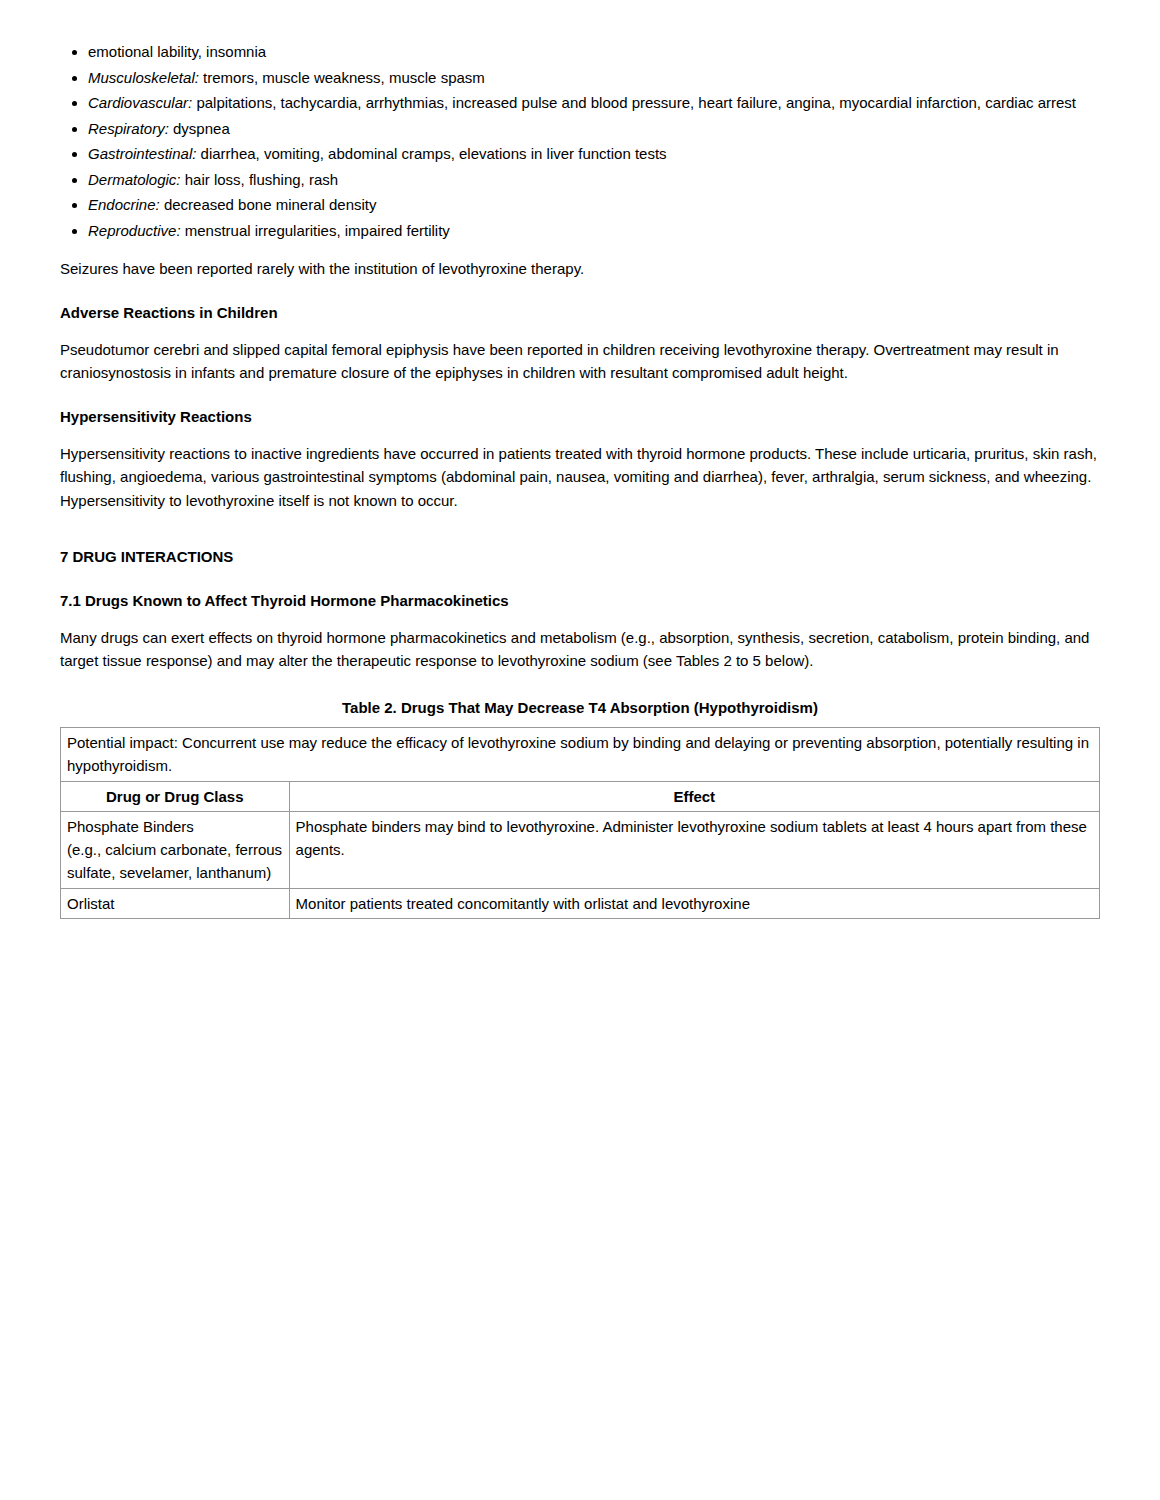emotional lability, insomnia
Musculoskeletal: tremors, muscle weakness, muscle spasm
Cardiovascular: palpitations, tachycardia, arrhythmias, increased pulse and blood pressure, heart failure, angina, myocardial infarction, cardiac arrest
Respiratory: dyspnea
Gastrointestinal: diarrhea, vomiting, abdominal cramps, elevations in liver function tests
Dermatologic: hair loss, flushing, rash
Endocrine: decreased bone mineral density
Reproductive: menstrual irregularities, impaired fertility
Seizures have been reported rarely with the institution of levothyroxine therapy.
Adverse Reactions in Children
Pseudotumor cerebri and slipped capital femoral epiphysis have been reported in children receiving levothyroxine therapy. Overtreatment may result in craniosynostosis in infants and premature closure of the epiphyses in children with resultant compromised adult height.
Hypersensitivity Reactions
Hypersensitivity reactions to inactive ingredients have occurred in patients treated with thyroid hormone products. These include urticaria, pruritus, skin rash, flushing, angioedema, various gastrointestinal symptoms (abdominal pain, nausea, vomiting and diarrhea), fever, arthralgia, serum sickness, and wheezing. Hypersensitivity to levothyroxine itself is not known to occur.
7 DRUG INTERACTIONS
7.1 Drugs Known to Affect Thyroid Hormone Pharmacokinetics
Many drugs can exert effects on thyroid hormone pharmacokinetics and metabolism (e.g., absorption, synthesis, secretion, catabolism, protein binding, and target tissue response) and may alter the therapeutic response to levothyroxine sodium (see Tables 2 to 5 below).
Table 2. Drugs That May Decrease T4 Absorption (Hypothyroidism)
| Potential impact: Concurrent use may reduce the efficacy of levothyroxine sodium by binding and delaying or preventing absorption, potentially resulting in hypothyroidism. |
| Drug or Drug Class | Effect |
| Phosphate Binders (e.g., calcium carbonate, ferrous sulfate, sevelamer, lanthanum) | Phosphate binders may bind to levothyroxine. Administer levothyroxine sodium tablets at least 4 hours apart from these agents. |
| Orlistat | Monitor patients treated concomitantly with orlistat and levothyroxine |